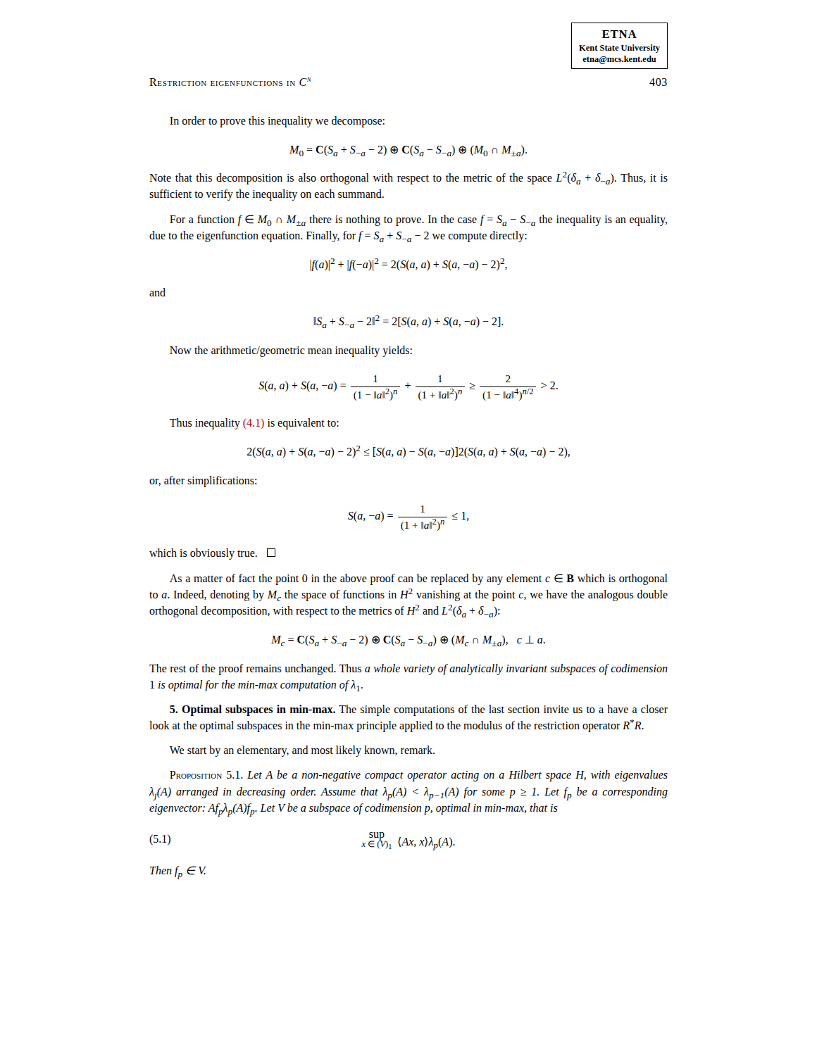ETNA
Kent State University
etna@mcs.kent.edu
Restriction eigenfunctions in Cn 403
In order to prove this inequality we decompose:
M0 = C(Sa + S−a − 2) ⊕ C(Sa − S−a) ⊕ (M0 ∩ M±a).
Note that this decomposition is also orthogonal with respect to the metric of the space L2(δa + δ−a). Thus, it is sufficient to verify the inequality on each summand.
For a function f ∈ M0 ∩ M±a there is nothing to prove. In the case f = Sa − S−a the inequality is an equality, due to the eigenfunction equation. Finally, for f = Sa + S−a − 2 we compute directly:
|f(a)|2 + |f(−a)|2 = 2(S(a, a) + S(a, −a) − 2)2,
and
‖Sa + S−a − 2‖2 = 2[S(a, a) + S(a, −a) − 2].
Now the arithmetic/geometric mean inequality yields:
S(a, a) + S(a, −a) = 1(1 − ‖a‖2)n + 1(1 + ‖a‖2)n ≥ 2(1 − ‖a‖4)n/2 > 2.
Thus inequality (4.1) is equivalent to:
2(S(a, a) + S(a, −a) − 2)2 ≤ [S(a, a) − S(a, −a)]2(S(a, a) + S(a, −a) − 2),
or, after simplifications:
S(a, −a) = 1(1 + ‖a‖2)n ≤ 1,
which is obviously true.
As a matter of fact the point 0 in the above proof can be replaced by any element c ∈ B which is orthogonal to a. Indeed, denoting by Mc the space of functions in H2 vanishing at the point c, we have the analogous double orthogonal decomposition, with respect to the metrics of H2 and L2(δa + δ−a):
Mc = C(Sa + S−a − 2) ⊕ C(Sa − S−a) ⊕ (Mc ∩ M±a), c ⊥ a.
The rest of the proof remains unchanged. Thus a whole variety of analytically invariant subspaces of codimension 1 is optimal for the min-max computation of λ1.
5. Optimal subspaces in min-max. The simple computations of the last section invite us to a have a closer look at the optimal subspaces in the min-max principle applied to the modulus of the restriction operator R*R.
We start by an elementary, and most likely known, remark.
Proposition 5.1. Let A be a non-negative compact operator acting on a Hilbert space H, with eigenvalues λj(A) arranged in decreasing order. Assume that λp(A) < λp−1(A) for some p ≥ 1. Let fp be a corresponding eigenvector: Afpλp(A)fp. Let V be a subspace of codimension p, optimal in min-max, that is
(5.1) sup x ∈ (V)1 ⟨Ax, x⟩λp(A).
Then fp ∈ V.